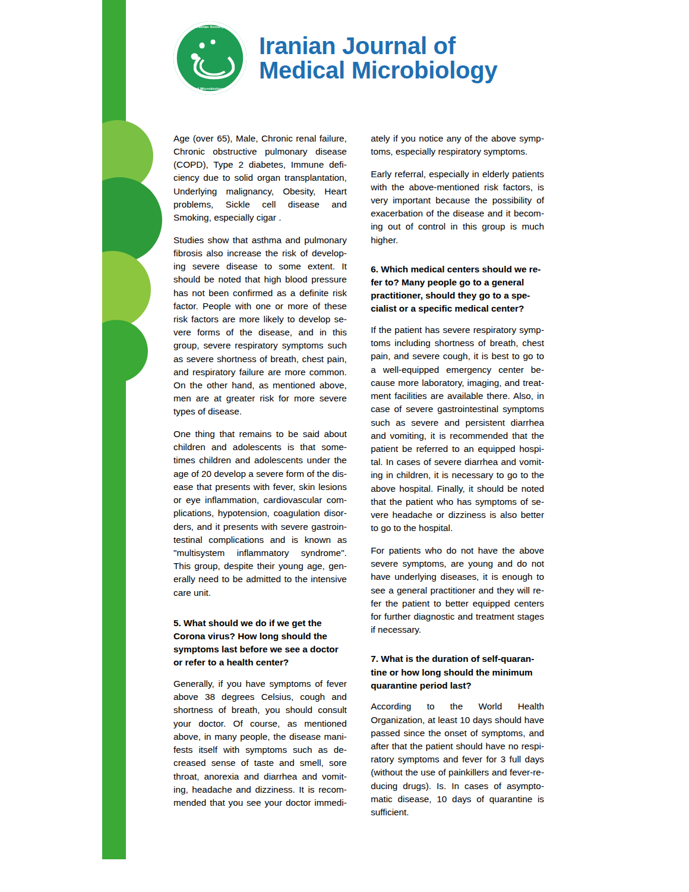Iranian Society
of Microbiology
Iranian Journal of Medical Microbiology
Age (over 65), Male, Chronic renal failure, Chronic obstructive pulmonary disease (COPD), Type 2 diabetes, Immune deficiency due to solid organ transplantation, Underlying malignancy, Obesity, Heart problems, Sickle cell disease and Smoking, especially cigar .
Studies show that asthma and pulmonary fibrosis also increase the risk of developing severe disease to some extent. It should be noted that high blood pressure has not been confirmed as a definite risk factor. People with one or more of these risk factors are more likely to develop severe forms of the disease, and in this group, severe respiratory symptoms such as severe shortness of breath, chest pain, and respiratory failure are more common. On the other hand, as mentioned above, men are at greater risk for more severe types of disease.
One thing that remains to be said about children and adolescents is that sometimes children and adolescents under the age of 20 develop a severe form of the disease that presents with fever, skin lesions or eye inflammation, cardiovascular complications, hypotension, coagulation disorders, and it presents with severe gastrointestinal complications and is known as "multisystem inflammatory syndrome". This group, despite their young age, generally need to be admitted to the intensive care unit.
5. What should we do if we get the Corona virus? How long should the symptoms last before we see a doctor or refer to a health center?
Generally, if you have symptoms of fever above 38 degrees Celsius, cough and shortness of breath, you should consult your doctor. Of course, as mentioned above, in many people, the disease manifests itself with symptoms such as decreased sense of taste and smell, sore throat, anorexia and diarrhea and vomiting, headache and dizziness. It is recommended that you see your doctor immediately if you notice any of the above symptoms, especially respiratory symptoms.
Early referral, especially in elderly patients with the above-mentioned risk factors, is very important because the possibility of exacerbation of the disease and it becoming out of control in this group is much higher.
6. Which medical centers should we refer to? Many people go to a general practitioner, should they go to a specialist or a specific medical center?
If the patient has severe respiratory symptoms including shortness of breath, chest pain, and severe cough, it is best to go to a well-equipped emergency center because more laboratory, imaging, and treatment facilities are available there. Also, in case of severe gastrointestinal symptoms such as severe and persistent diarrhea and vomiting, it is recommended that the patient be referred to an equipped hospital. In cases of severe diarrhea and vomiting in children, it is necessary to go to the above hospital. Finally, it should be noted that the patient who has symptoms of severe headache or dizziness is also better to go to the hospital.
For patients who do not have the above severe symptoms, are young and do not have underlying diseases, it is enough to see a general practitioner and they will refer the patient to better equipped centers for further diagnostic and treatment stages if necessary.
7. What is the duration of self-quarantine or how long should the minimum quarantine period last?
According to the World Health Organization, at least 10 days should have passed since the onset of symptoms, and after that the patient should have no respiratory symptoms and fever for 3 full days (without the use of painkillers and fever-reducing drugs). Is. In cases of asymptomatic disease, 10 days of quarantine is sufficient.